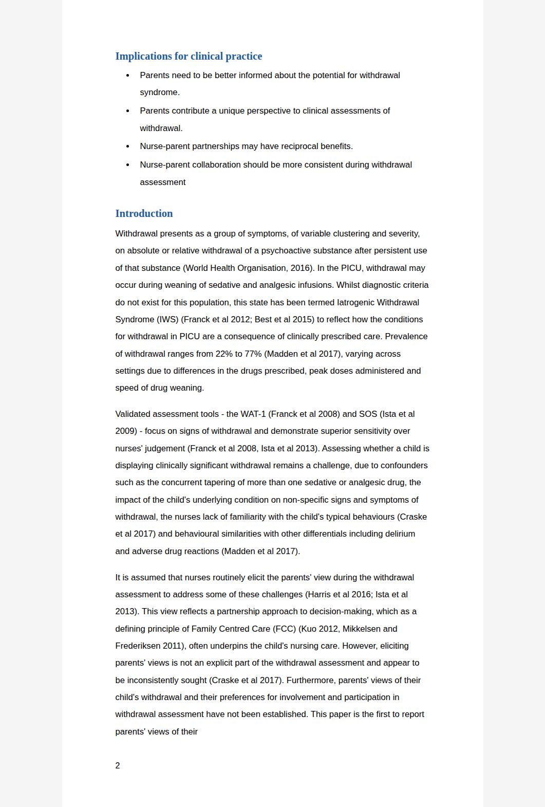Implications for clinical practice
Parents need to be better informed about the potential for withdrawal syndrome.
Parents contribute a unique perspective to clinical assessments of withdrawal.
Nurse-parent partnerships may have reciprocal benefits.
Nurse-parent collaboration should be more consistent during withdrawal assessment
Introduction
Withdrawal presents as a group of symptoms, of variable clustering and severity, on absolute or relative withdrawal of a psychoactive substance after persistent use of that substance (World Health Organisation, 2016). In the PICU, withdrawal may occur during weaning of sedative and analgesic infusions. Whilst diagnostic criteria do not exist for this population, this state has been termed Iatrogenic Withdrawal Syndrome (IWS) (Franck et al 2012; Best et al 2015) to reflect how the conditions for withdrawal in PICU are a consequence of clinically prescribed care. Prevalence of withdrawal ranges from 22% to 77% (Madden et al 2017), varying across settings due to differences in the drugs prescribed, peak doses administered and speed of drug weaning.
Validated assessment tools - the WAT-1 (Franck et al 2008) and SOS (Ista et al 2009) - focus on signs of withdrawal and demonstrate superior sensitivity over nurses' judgement (Franck et al 2008, Ista et al 2013). Assessing whether a child is displaying clinically significant withdrawal remains a challenge, due to confounders such as the concurrent tapering of more than one sedative or analgesic drug, the impact of the child's underlying condition on non-specific signs and symptoms of withdrawal, the nurses lack of familiarity with the child's typical behaviours (Craske et al 2017) and behavioural similarities with other differentials including delirium and adverse drug reactions (Madden et al 2017).
It is assumed that nurses routinely elicit the parents' view during the withdrawal assessment to address some of these challenges (Harris et al 2016; Ista et al 2013). This view reflects a partnership approach to decision-making, which as a defining principle of Family Centred Care (FCC) (Kuo 2012, Mikkelsen and Frederiksen 2011), often underpins the child's nursing care. However, eliciting parents' views is not an explicit part of the withdrawal assessment and appear to be inconsistently sought (Craske et al 2017). Furthermore, parents' views of their child's withdrawal and their preferences for involvement and participation in withdrawal assessment have not been established. This paper is the first to report parents' views of their
2